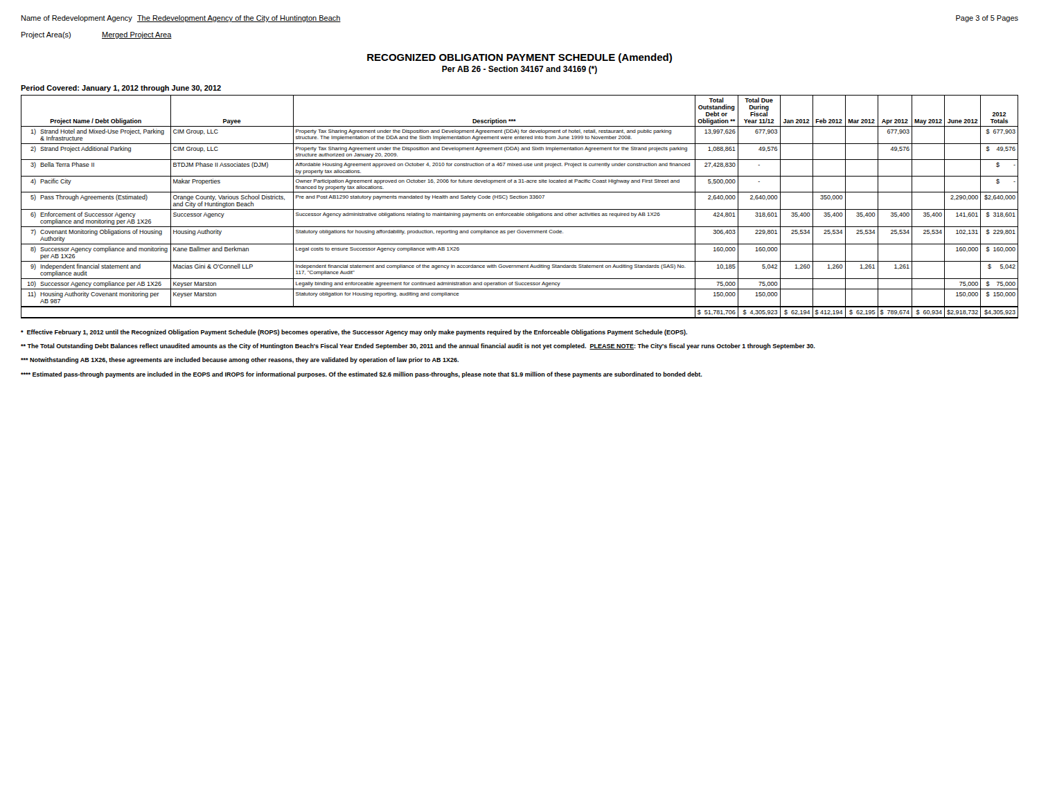Name of Redevelopment Agency The Redevelopment Agency of the City of Huntington Beach
Page 3 of 5 Pages
Project Area(s) Merged Project Area
RECOGNIZED OBLIGATION PAYMENT SCHEDULE (Amended)
Per AB 26 - Section 34167 and 34169 (*)
Period Covered: January 1, 2012 through June 30, 2012
| Project Name / Debt Obligation | Payee | Description *** | Total Outstanding Debt or Obligation ** | Total Due During Fiscal Year 11/12 | Jan 2012 | Feb 2012 | Mar 2012 | Apr 2012 | May 2012 | June 2012 | 2012 Totals |
| --- | --- | --- | --- | --- | --- | --- | --- | --- | --- | --- | --- |
| 1) | Strand Hotel and Mixed-Use Project, Parking & Infrastructure | CIM Group, LLC | Property Tax Sharing Agreement under the Disposition and Development Agreement (DDA) for development of hotel, retail, restaurant, and public parking structure. The Implementation of the DDA and the Sixth Implementation Agreement were entered into from June 1999 to November 2008. | 13,997,626 | 677,903 | | | | 677,903 | | | $ 677,903 |
| 2) | Strand Project Additional Parking | CIM Group, LLC | Property Tax Sharing Agreement under the Disposition and Development Agreement (DDA) and Sixth Implementation Agreement for the Strand projects parking structure authorized on January 20, 2009. | 1,088,861 | 49,576 | | | | 49,576 | | | $ 49,576 |
| 3) | Bella Terra Phase II | BTDJM Phase II Associates (DJM) | Affordable Housing Agreement approved on October 4, 2010 for construction of a 467 mixed-use unit project. Project is currently under construction and financed by property tax allocations. | 27,428,830 | - | | | | | | | $ - |
| 4) | Pacific City | Makar Properties | Owner Participation Agreement approved on October 16, 2006 for future development of a 31-acre site located at Pacific Coast Highway and First Street and financed by property tax allocations. | 5,500,000 | - | | | | | | | $ - |
| 5) | Pass Through Agreements (Estimated) | Orange County, Various School Districts, and City of Huntington Beach | Pre and Post AB1290 statutory payments mandated by Health and Safety Code (HSC) Section 33607 | 2,640,000 | 2,640,000 | | 350,000 | | | | 2,290,000 | $2,640,000 |
| 6) | Enforcement of Successor Agency compliance and monitoring per AB 1X26 | Successor Agency | Successor Agency administrative obligations relating to maintaining payments on enforceable obligations and other activities as required by AB 1X26 | 424,801 | 318,601 | 35,400 | 35,400 | 35,400 | 35,400 | 35,400 | 141,601 | $ 318,601 |
| 7) | Covenant Monitoring Obligations of Housing Authority | Housing Authority | Statutory obligations for housing affordability, production, reporting and compliance as per Government Code. | 306,403 | 229,801 | 25,534 | 25,534 | 25,534 | 25,534 | 25,534 | 102,131 | $ 229,801 |
| 8) | Successor Agency compliance and monitoring per AB 1X26 | Kane Ballmer and Berkman | Legal costs to ensure Successor Agency compliance with AB 1X26 | 160,000 | 160,000 | | | | | | 160,000 | $ 160,000 |
| 9) | Independent financial statement and compliance audit | Macias Gini & O'Connell LLP | Independent financial statement and compliance of the agency in accordance with Government Auditing Standards Statement on Auditing Standards (SAS) No. 117, "Compliance Audit" | 10,185 | 5,042 | 1,260 | 1,260 | 1,261 | 1,261 | | | $ 5,042 |
| 10) | Successor Agency compliance per AB 1X26 | Keyser Marston | Legally binding and enforceable agreement for continued administration and operation of Successor Agency | 75,000 | 75,000 | | | | | | 75,000 | $ 75,000 |
| 11) | Housing Authority Covenant monitoring per AB 987 | Keyser Marston | Statutory obligation for Housing reporting, auditing and compliance | 150,000 | 150,000 | | | | | | 150,000 | $ 150,000 |
| | $ 51,781,706 | $ 4,305,923 | $ 62,194 | $ 412,194 | $ 62,195 | $ 789,674 | $ 60,934 | $2,918,732 | $4,305,923 |
* Effective February 1, 2012 until the Recognized Obligation Payment Schedule (ROPS) becomes operative, the Successor Agency may only make payments required by the Enforceable Obligations Payment Schedule (EOPS).
** The Total Outstanding Debt Balances reflect unaudited amounts as the City of Huntington Beach's Fiscal Year Ended September 30, 2011 and the annual financial audit is not yet completed. PLEASE NOTE: The City's fiscal year runs October 1 through September 30.
*** Notwithstanding AB 1X26, these agreements are included because among other reasons, they are validated by operation of law prior to AB 1X26.
**** Estimated pass-through payments are included in the EOPS and IROPS for informational purposes. Of the estimated $2.6 million pass-throughs, please note that $1.9 million of these payments are subordinated to bonded debt.